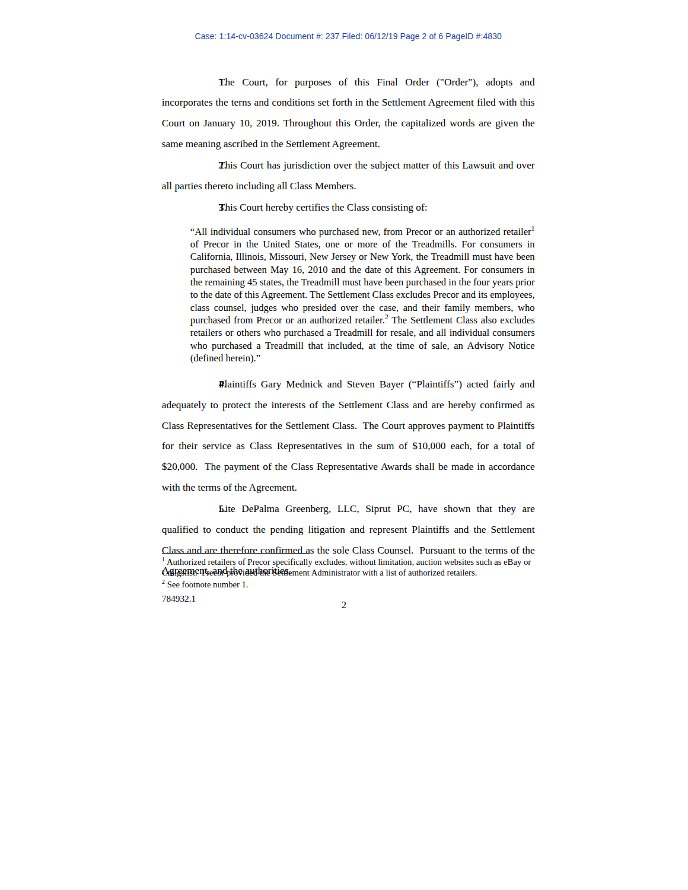Case: 1:14-cv-03624 Document #: 237 Filed: 06/12/19 Page 2 of 6 PageID #:4830
1. The Court, for purposes of this Final Order ("Order"), adopts and incorporates the terns and conditions set forth in the Settlement Agreement filed with this Court on January 10, 2019. Throughout this Order, the capitalized words are given the same meaning ascribed in the Settlement Agreement.
2. This Court has jurisdiction over the subject matter of this Lawsuit and over all parties thereto including all Class Members.
3. This Court hereby certifies the Class consisting of:
“All individual consumers who purchased new, from Precor or an authorized retailer1 of Precor in the United States, one or more of the Treadmills. For consumers in California, Illinois, Missouri, New Jersey or New York, the Treadmill must have been purchased between May 16, 2010 and the date of this Agreement. For consumers in the remaining 45 states, the Treadmill must have been purchased in the four years prior to the date of this Agreement. The Settlement Class excludes Precor and its employees, class counsel, judges who presided over the case, and their family members, who purchased from Precor or an authorized retailer.2 The Settlement Class also excludes retailers or others who purchased a Treadmill for resale, and all individual consumers who purchased a Treadmill that included, at the time of sale, an Advisory Notice (defined herein).”
4. Plaintiffs Gary Mednick and Steven Bayer (“Plaintiffs”) acted fairly and adequately to protect the interests of the Settlement Class and are hereby confirmed as Class Representatives for the Settlement Class. The Court approves payment to Plaintiffs for their service as Class Representatives in the sum of $10,000 each, for a total of $20,000. The payment of the Class Representative Awards shall be made in accordance with the terms of the Agreement.
5. Lite DePalma Greenberg, LLC, Siprut PC, have shown that they are qualified to conduct the pending litigation and represent Plaintiffs and the Settlement Class and are therefore confirmed as the sole Class Counsel. Pursuant to the terms of the Agreement, and the authorities,
1 Authorized retailers of Precor specifically excludes, without limitation, auction websites such as eBay or Craigslist. Precor provided the Settlement Administrator with a list of authorized retailers.
2 See footnote number 1.
2
784932.1